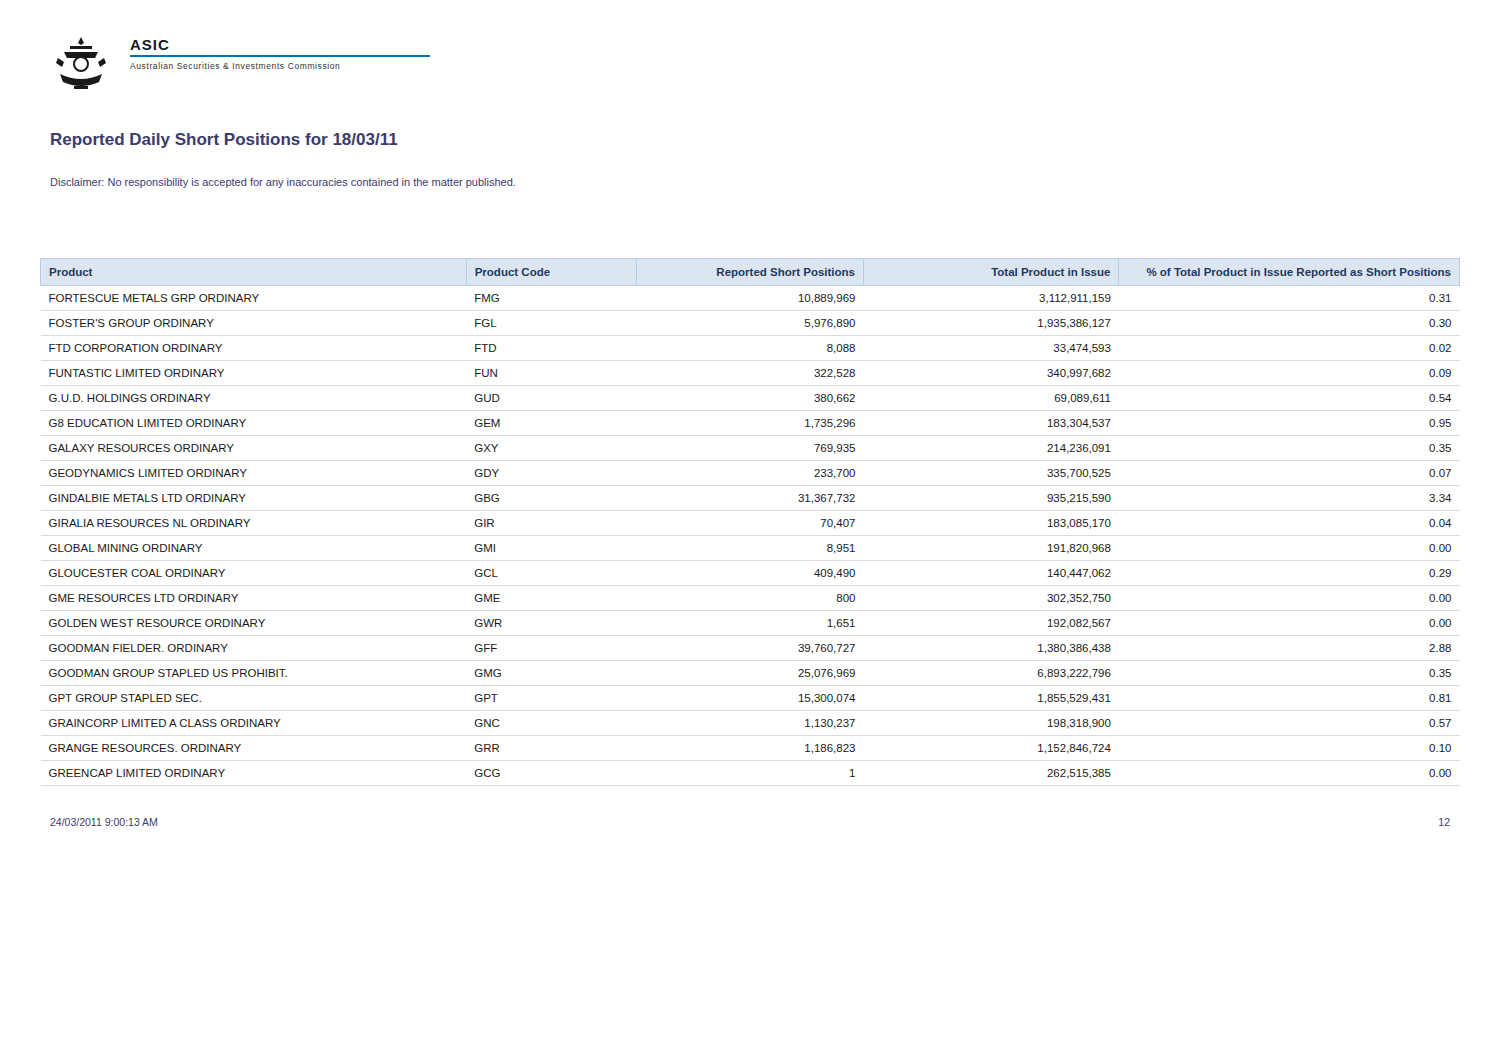ASIC
Australian Securities & Investments Commission
Reported Daily Short Positions for 18/03/11
Disclaimer: No responsibility is accepted for any inaccuracies contained in the matter published.
| Product | Product Code | Reported Short Positions | Total Product in Issue | % of Total Product in Issue Reported as Short Positions |
| --- | --- | --- | --- | --- |
| FORTESCUE METALS GRP ORDINARY | FMG | 10,889,969 | 3,112,911,159 | 0.31 |
| FOSTER'S GROUP ORDINARY | FGL | 5,976,890 | 1,935,386,127 | 0.30 |
| FTD CORPORATION ORDINARY | FTD | 8,088 | 33,474,593 | 0.02 |
| FUNTASTIC LIMITED ORDINARY | FUN | 322,528 | 340,997,682 | 0.09 |
| G.U.D. HOLDINGS ORDINARY | GUD | 380,662 | 69,089,611 | 0.54 |
| G8 EDUCATION LIMITED ORDINARY | GEM | 1,735,296 | 183,304,537 | 0.95 |
| GALAXY RESOURCES ORDINARY | GXY | 769,935 | 214,236,091 | 0.35 |
| GEODYNAMICS LIMITED ORDINARY | GDY | 233,700 | 335,700,525 | 0.07 |
| GINDALBIE METALS LTD ORDINARY | GBG | 31,367,732 | 935,215,590 | 3.34 |
| GIRALIA RESOURCES NL ORDINARY | GIR | 70,407 | 183,085,170 | 0.04 |
| GLOBAL MINING ORDINARY | GMI | 8,951 | 191,820,968 | 0.00 |
| GLOUCESTER COAL ORDINARY | GCL | 409,490 | 140,447,062 | 0.29 |
| GME RESOURCES LTD ORDINARY | GME | 800 | 302,352,750 | 0.00 |
| GOLDEN WEST RESOURCE ORDINARY | GWR | 1,651 | 192,082,567 | 0.00 |
| GOODMAN FIELDER. ORDINARY | GFF | 39,760,727 | 1,380,386,438 | 2.88 |
| GOODMAN GROUP STAPLED US PROHIBIT. | GMG | 25,076,969 | 6,893,222,796 | 0.35 |
| GPT GROUP STAPLED SEC. | GPT | 15,300,074 | 1,855,529,431 | 0.81 |
| GRAINCORP LIMITED A CLASS ORDINARY | GNC | 1,130,237 | 198,318,900 | 0.57 |
| GRANGE RESOURCES. ORDINARY | GRR | 1,186,823 | 1,152,846,724 | 0.10 |
| GREENCAP LIMITED ORDINARY | GCG | 1 | 262,515,385 | 0.00 |
24/03/2011 9:00:13 AM 12